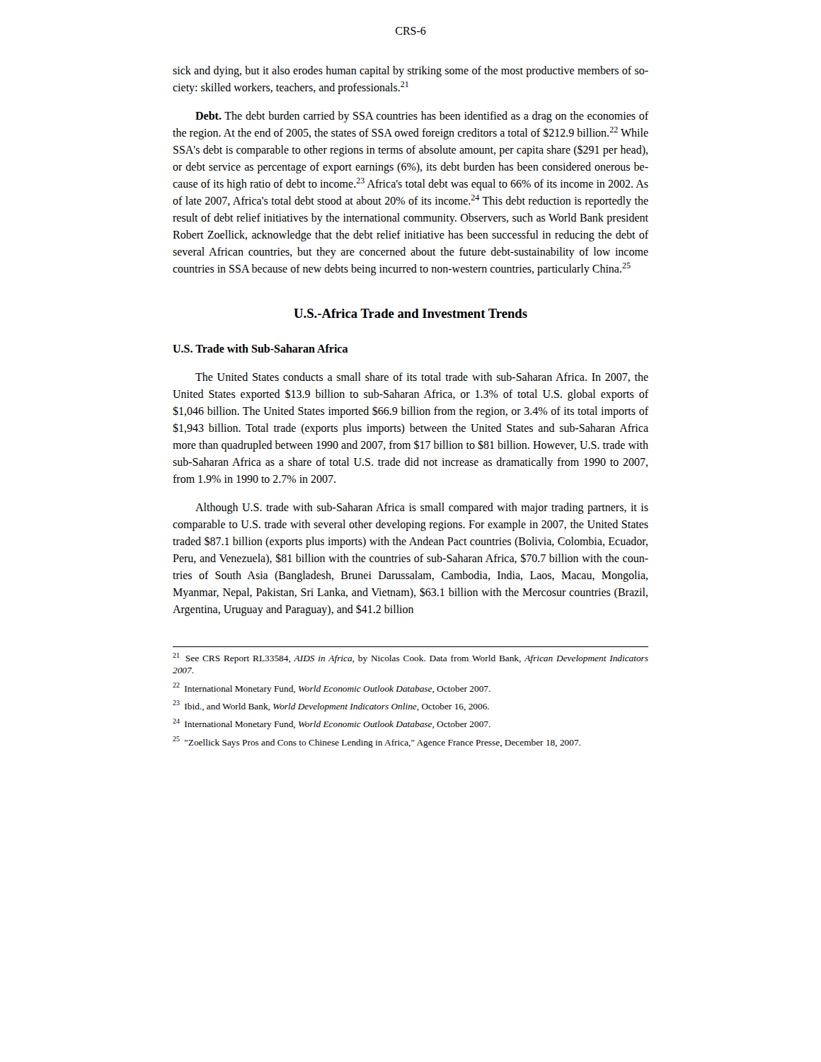CRS-6
sick and dying, but it also erodes human capital by striking some of the most productive members of society: skilled workers, teachers, and professionals.21
Debt. The debt burden carried by SSA countries has been identified as a drag on the economies of the region. At the end of 2005, the states of SSA owed foreign creditors a total of $212.9 billion.22 While SSA's debt is comparable to other regions in terms of absolute amount, per capita share ($291 per head), or debt service as percentage of export earnings (6%), its debt burden has been considered onerous because of its high ratio of debt to income.23 Africa's total debt was equal to 66% of its income in 2002. As of late 2007, Africa's total debt stood at about 20% of its income.24 This debt reduction is reportedly the result of debt relief initiatives by the international community. Observers, such as World Bank president Robert Zoellick, acknowledge that the debt relief initiative has been successful in reducing the debt of several African countries, but they are concerned about the future debt-sustainability of low income countries in SSA because of new debts being incurred to non-western countries, particularly China.25
U.S.-Africa Trade and Investment Trends
U.S. Trade with Sub-Saharan Africa
The United States conducts a small share of its total trade with sub-Saharan Africa. In 2007, the United States exported $13.9 billion to sub-Saharan Africa, or 1.3% of total U.S. global exports of $1,046 billion. The United States imported $66.9 billion from the region, or 3.4% of its total imports of $1,943 billion. Total trade (exports plus imports) between the United States and sub-Saharan Africa more than quadrupled between 1990 and 2007, from $17 billion to $81 billion. However, U.S. trade with sub-Saharan Africa as a share of total U.S. trade did not increase as dramatically from 1990 to 2007, from 1.9% in 1990 to 2.7% in 2007.
Although U.S. trade with sub-Saharan Africa is small compared with major trading partners, it is comparable to U.S. trade with several other developing regions. For example in 2007, the United States traded $87.1 billion (exports plus imports) with the Andean Pact countries (Bolivia, Colombia, Ecuador, Peru, and Venezuela), $81 billion with the countries of sub-Saharan Africa, $70.7 billion with the countries of South Asia (Bangladesh, Brunei Darussalam, Cambodia, India, Laos, Macau, Mongolia, Myanmar, Nepal, Pakistan, Sri Lanka, and Vietnam), $63.1 billion with the Mercosur countries (Brazil, Argentina, Uruguay and Paraguay), and $41.2 billion
21 See CRS Report RL33584, AIDS in Africa, by Nicolas Cook. Data from World Bank, African Development Indicators 2007.
22 International Monetary Fund, World Economic Outlook Database, October 2007.
23 Ibid., and World Bank, World Development Indicators Online, October 16, 2006.
24 International Monetary Fund, World Economic Outlook Database, October 2007.
25 "Zoellick Says Pros and Cons to Chinese Lending in Africa," Agence France Presse, December 18, 2007.